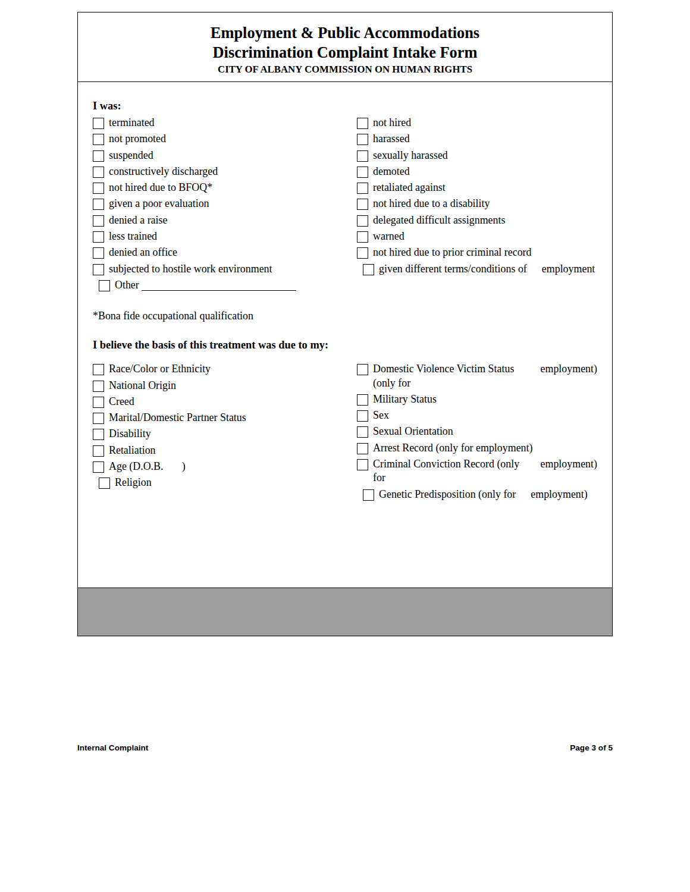Employment & Public Accommodations
Discrimination Complaint Intake Form
CITY OF ALBANY COMMISSION ON HUMAN RIGHTS
I was:
terminated
not promoted
suspended
constructively discharged
not hired due to BFOQ*
given a poor evaluation
denied a raise
less trained
denied an office
subjected to hostile work environment
Other
not hired
harassed
sexually harassed
demoted
retaliated against
not hired due to a disability
delegated difficult assignments
warned
not hired due to prior criminal record
given different terms/conditions ofemployment
*Bona fide occupational qualification
I believe the basis of this treatment was due to my:
Race/Color or Ethnicity
National Origin
Creed
Marital/Domestic Partner Status
Disability
Retaliation
Age (D.O.B. )
Religion
Domestic Violence Victim Status (only foremployment)
Military Status
Sex
Sexual Orientation
Arrest Record (only for employment)
Criminal Conviction Record (only foremployment)
Genetic Predisposition (only foremployment)
Internal Complaint Page 3 of 5